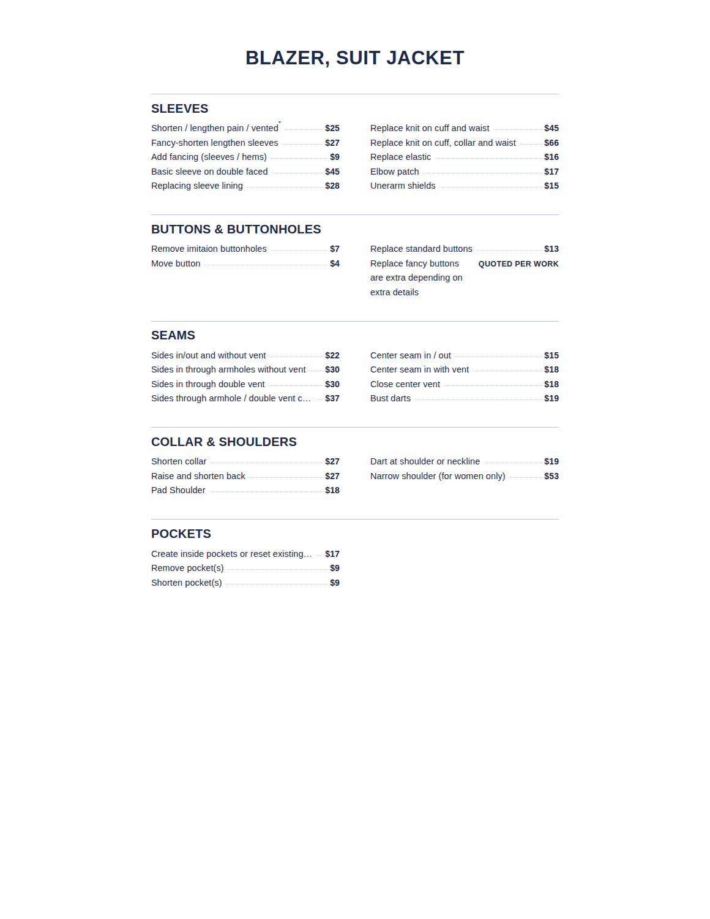Blazer, Suit Jacket
Sleeves
Shorten / lengthen pain / vented* $25
Fancy-shorten lengthen sleeves $27
Add fancing (sleeves / hems) $9
Basic sleeve on double faced $45
Replacing sleeve lining $28
Replace knit on cuff and waist $45
Replace knit on cuff, collar and waist $66
Replace elastic $16
Elbow patch $17
Unerarm shields $15
Buttons & Buttonholes
Remove imitaion buttonholes $7
Move button $4
Replace standard buttons $13
Replace fancy buttons are extra depending on extra details QUOTED PER WORK
Seams
Sides in/out and without vent $22
Sides in through armholes without vent $30
Sides in through double vent $30
Sides through armhole / double vent combination $37
Center seam in / out $15
Center seam in with vent $18
Close center vent $18
Bust darts $19
Collar & Shoulders
Shorten collar $27
Raise and shorten back $27
Pad Shoulder $18
Dart at shoulder or neckline $19
Narrow shoulder (for women only) $53
Pockets
Create inside pockets or reset existing pockets $17
Remove pocket(s) $9
Shorten pocket(s) $9